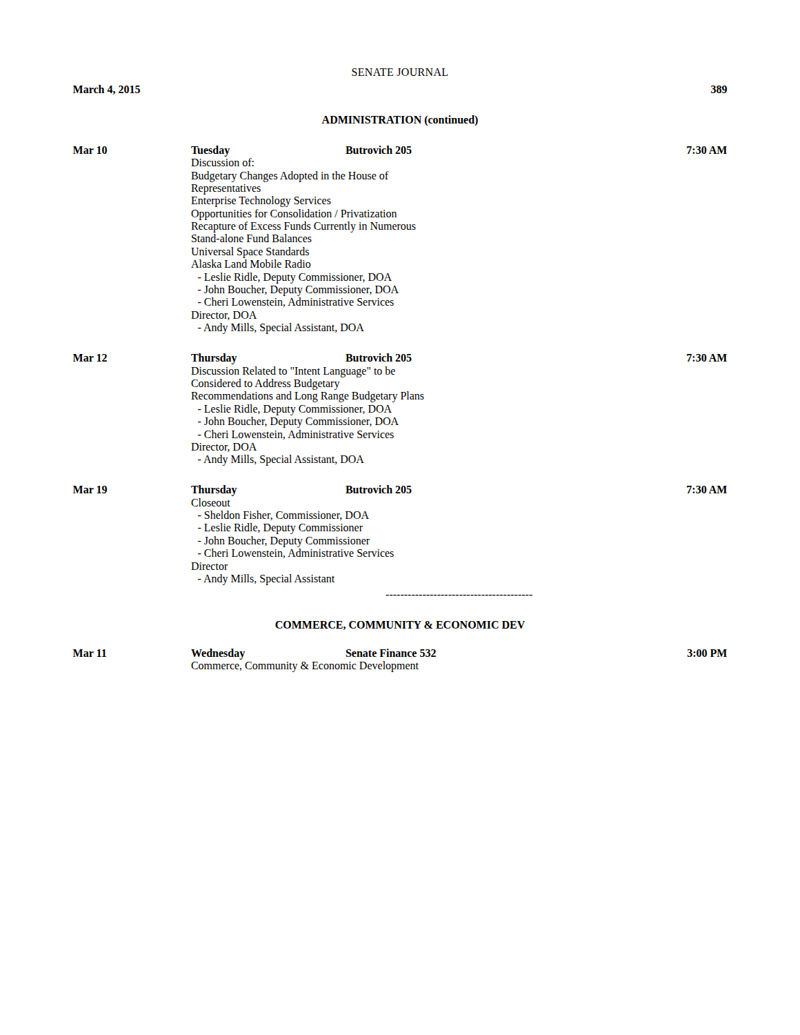SENATE JOURNAL
March 4, 2015 389
ADMINISTRATION (continued)
| Mar 10 | Tuesday | Butrovich 205 | 7:30 AM |
| | Discussion of: Budgetary Changes Adopted in the House of Representatives Enterprise Technology Services Opportunities for Consolidation / Privatization Recapture of Excess Funds Currently in Numerous Stand-alone Fund Balances Universal Space Standards Alaska Land Mobile Radio - Leslie Ridle, Deputy Commissioner, DOA - John Boucher, Deputy Commissioner, DOA - Cheri Lowenstein, Administrative Services Director, DOA - Andy Mills, Special Assistant, DOA |
| Mar 12 | Thursday | Butrovich 205 | 7:30 AM |
| | Discussion Related to "Intent Language" to be Considered to Address Budgetary Recommendations and Long Range Budgetary Plans - Leslie Ridle, Deputy Commissioner, DOA - John Boucher, Deputy Commissioner, DOA - Cheri Lowenstein, Administrative Services Director, DOA - Andy Mills, Special Assistant, DOA |
| Mar 19 | Thursday | Butrovich 205 | 7:30 AM |
| | Closeout - Sheldon Fisher, Commissioner, DOA - Leslie Ridle, Deputy Commissioner - John Boucher, Deputy Commissioner - Cheri Lowenstein, Administrative Services Director - Andy Mills, Special Assistant ---------------------------------------- |
COMMERCE, COMMUNITY & ECONOMIC DEV
| Mar 11 | Wednesday | Senate Finance 532 | 3:00 PM |
| | Commerce, Community & Economic Development |